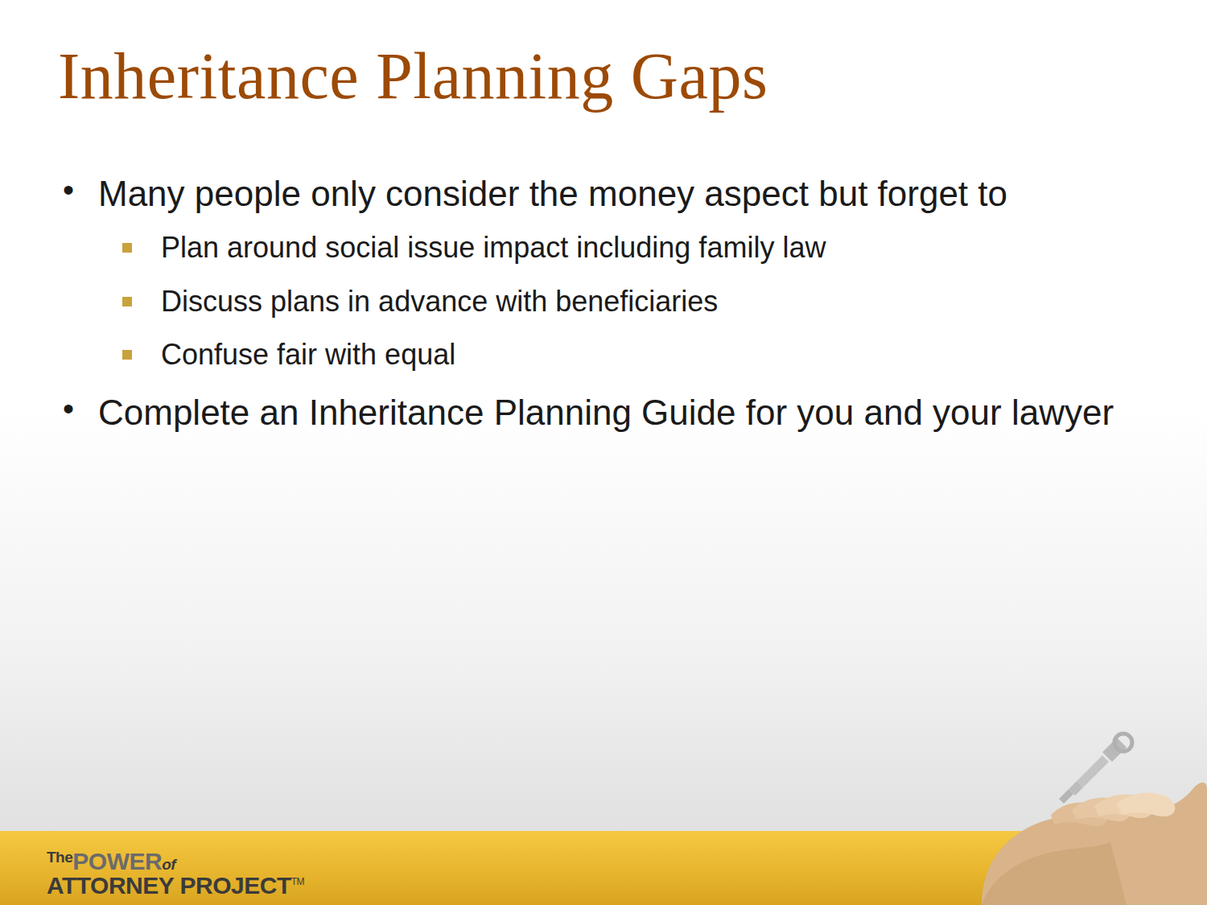Inheritance Planning Gaps
Many people only consider the money aspect but forget to
Plan around social issue impact including family law
Discuss plans in advance with beneficiaries
Confuse fair with equal
Complete an Inheritance Planning Guide for you and your lawyer
The POWER of
ATTORNEY PROJECTTM